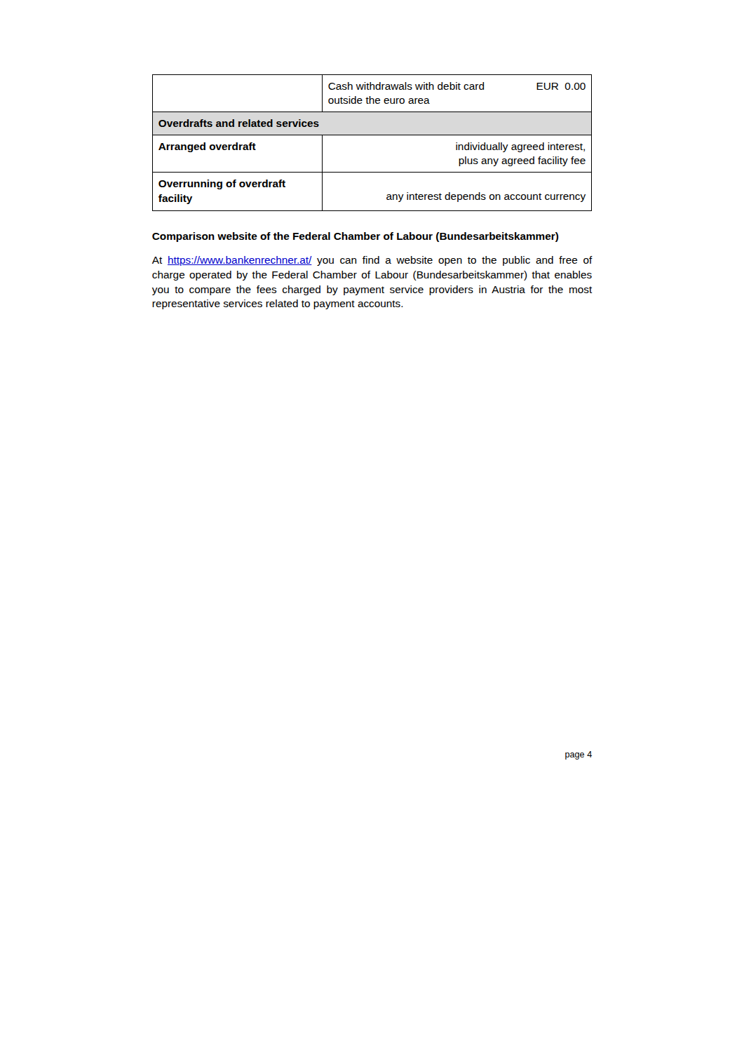| | Cash withdrawals with debit card outside the euro area EUR 0.00 |
| Overdrafts and related services |
| Arranged overdraft | individually agreed interest, plus any agreed facility fee |
| Overrunning of overdraft facility | any interest depends on account currency |
Comparison website of the Federal Chamber of Labour (Bundesarbeitskammer)
At https://www.bankenrechner.at/ you can find a website open to the public and free of charge operated by the Federal Chamber of Labour (Bundesarbeitskammer) that enables you to compare the fees charged by payment service providers in Austria for the most representative services related to payment accounts.
page 4